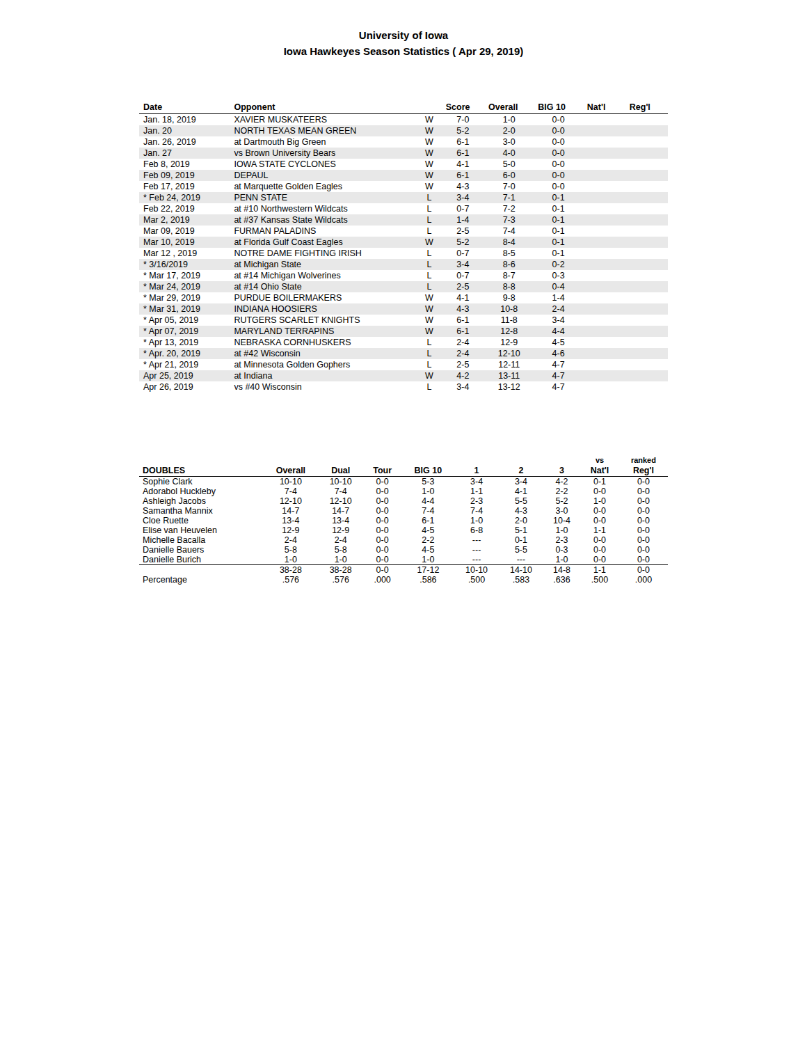University of Iowa
Iowa Hawkeyes Season Statistics ( Apr 29, 2019)
| Date | Opponent | | Score | Overall | BIG 10 | Nat'l | Reg'l |
| --- | --- | --- | --- | --- | --- | --- | --- |
| Jan. 18, 2019 | XAVIER MUSKATEERS | W | 7-0 | 1-0 | 0-0 | | |
| Jan. 20 | NORTH TEXAS MEAN GREEN | W | 5-2 | 2-0 | 0-0 | | |
| Jan. 26, 2019 | at Dartmouth Big Green | W | 6-1 | 3-0 | 0-0 | | |
| Jan. 27 | vs Brown University Bears | W | 6-1 | 4-0 | 0-0 | | |
| Feb 8, 2019 | IOWA STATE CYCLONES | W | 4-1 | 5-0 | 0-0 | | |
| Feb 09, 2019 | DEPAUL | W | 6-1 | 6-0 | 0-0 | | |
| Feb 17, 2019 | at Marquette Golden Eagles | W | 4-3 | 7-0 | 0-0 | | |
| * Feb 24, 2019 | PENN STATE | L | 3-4 | 7-1 | 0-1 | | |
| Feb 22, 2019 | at #10 Northwestern Wildcats | L | 0-7 | 7-2 | 0-1 | | |
| Mar 2, 2019 | at #37 Kansas State Wildcats | L | 1-4 | 7-3 | 0-1 | | |
| Mar 09, 2019 | FURMAN PALADINS | L | 2-5 | 7-4 | 0-1 | | |
| Mar 10, 2019 | at Florida Gulf Coast Eagles | W | 5-2 | 8-4 | 0-1 | | |
| Mar 12 , 2019 | NOTRE DAME FIGHTING IRISH | L | 0-7 | 8-5 | 0-1 | | |
| * 3/16/2019 | at Michigan State | L | 3-4 | 8-6 | 0-2 | | |
| * Mar 17, 2019 | at #14 Michigan Wolverines | L | 0-7 | 8-7 | 0-3 | | |
| * Mar 24, 2019 | at #14 Ohio State | L | 2-5 | 8-8 | 0-4 | | |
| * Mar 29, 2019 | PURDUE BOILERMAKERS | W | 4-1 | 9-8 | 1-4 | | |
| * Mar 31, 2019 | INDIANA HOOSIERS | W | 4-3 | 10-8 | 2-4 | | |
| * Apr 05, 2019 | RUTGERS SCARLET KNIGHTS | W | 6-1 | 11-8 | 3-4 | | |
| * Apr 07, 2019 | MARYLAND TERRAPINS | W | 6-1 | 12-8 | 4-4 | | |
| * Apr 13, 2019 | NEBRASKA CORNHUSKERS | L | 2-4 | 12-9 | 4-5 | | |
| * Apr. 20, 2019 | at #42 Wisconsin | L | 2-4 | 12-10 | 4-6 | | |
| * Apr 21, 2019 | at Minnesota Golden Gophers | L | 2-5 | 12-11 | 4-7 | | |
| Apr 25, 2019 | at Indiana | W | 4-2 | 13-11 | 4-7 | | |
| Apr 26, 2019 | vs #40 Wisconsin | L | 3-4 | 13-12 | 4-7 | | |
| | | | | | | | | vs | ranked |
| --- | --- | --- | --- | --- | --- | --- | --- | --- | --- |
| DOUBLES | Overall | Dual | Tour | BIG 10 | 1 | 2 | 3 | Nat'l | Reg'l |
| Sophie Clark | 10-10 | 10-10 | 0-0 | 5-3 | 3-4 | 3-4 | 4-2 | 0-1 | 0-0 |
| Adorabol Huckleby | 7-4 | 7-4 | 0-0 | 1-0 | 1-1 | 4-1 | 2-2 | 0-0 | 0-0 |
| Ashleigh Jacobs | 12-10 | 12-10 | 0-0 | 4-4 | 2-3 | 5-5 | 5-2 | 1-0 | 0-0 |
| Samantha Mannix | 14-7 | 14-7 | 0-0 | 7-4 | 7-4 | 4-3 | 3-0 | 0-0 | 0-0 |
| Cloe Ruette | 13-4 | 13-4 | 0-0 | 6-1 | 1-0 | 2-0 | 10-4 | 0-0 | 0-0 |
| Elise van Heuvelen | 12-9 | 12-9 | 0-0 | 4-5 | 6-8 | 5-1 | 1-0 | 1-1 | 0-0 |
| Michelle Bacalla | 2-4 | 2-4 | 0-0 | 2-2 | --- | 0-1 | 2-3 | 0-0 | 0-0 |
| Danielle Bauers | 5-8 | 5-8 | 0-0 | 4-5 | --- | 5-5 | 0-3 | 0-0 | 0-0 |
| Danielle Burich | 1-0 | 1-0 | 0-0 | 1-0 | --- | --- | 1-0 | 0-0 | 0-0 |
| | 38-28 | 38-28 | 0-0 | 17-12 | 10-10 | 14-10 | 14-8 | 1-1 | 0-0 |
| Percentage | .576 | .576 | .000 | .586 | .500 | .583 | .636 | .500 | .000 |